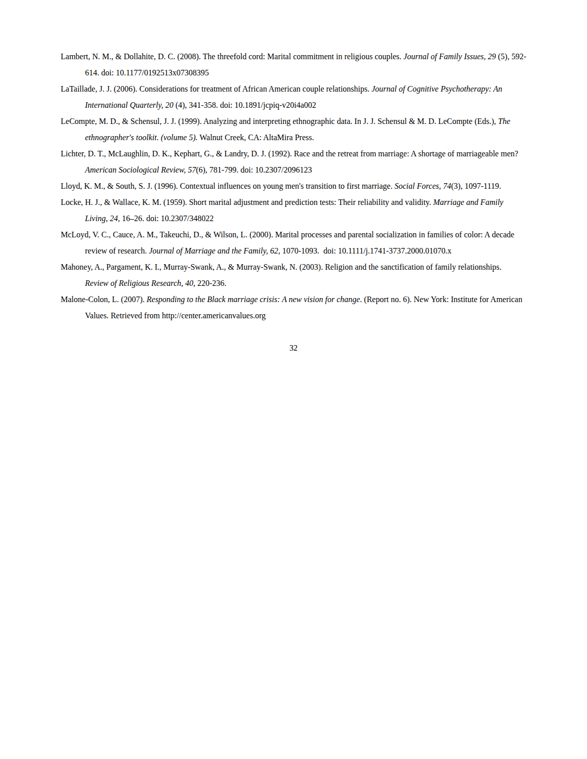Lambert, N. M., & Dollahite, D. C. (2008). The threefold cord: Marital commitment in religious couples. Journal of Family Issues, 29 (5), 592-614. doi: 10.1177/0192513x07308395
LaTaillade, J. J. (2006). Considerations for treatment of African American couple relationships. Journal of Cognitive Psychotherapy: An International Quarterly, 20 (4), 341-358. doi: 10.1891/jcpiq-v20i4a002
LeCompte, M. D., & Schensul, J. J. (1999). Analyzing and interpreting ethnographic data. In J. J. Schensul & M. D. LeCompte (Eds.), The ethnographer's toolkit. (volume 5). Walnut Creek, CA: AltaMira Press.
Lichter, D. T., McLaughlin, D. K., Kephart, G., & Landry, D. J. (1992). Race and the retreat from marriage: A shortage of marriageable men? American Sociological Review, 57(6), 781-799. doi: 10.2307/2096123
Lloyd, K. M., & South, S. J. (1996). Contextual influences on young men's transition to first marriage. Social Forces, 74(3), 1097-1119.
Locke, H. J., & Wallace, K. M. (1959). Short marital adjustment and prediction tests: Their reliability and validity. Marriage and Family Living, 24, 16–26. doi: 10.2307/348022
McLoyd, V. C., Cauce, A. M., Takeuchi, D., & Wilson, L. (2000). Marital processes and parental socialization in families of color: A decade review of research. Journal of Marriage and the Family, 62, 1070-1093. doi: 10.1111/j.1741-3737.2000.01070.x
Mahoney, A., Pargament, K. I., Murray-Swank, A., & Murray-Swank, N. (2003). Religion and the sanctification of family relationships. Review of Religious Research, 40, 220-236.
Malone-Colon, L. (2007). Responding to the Black marriage crisis: A new vision for change. (Report no. 6). New York: Institute for American Values. Retrieved from http://center.americanvalues.org
32